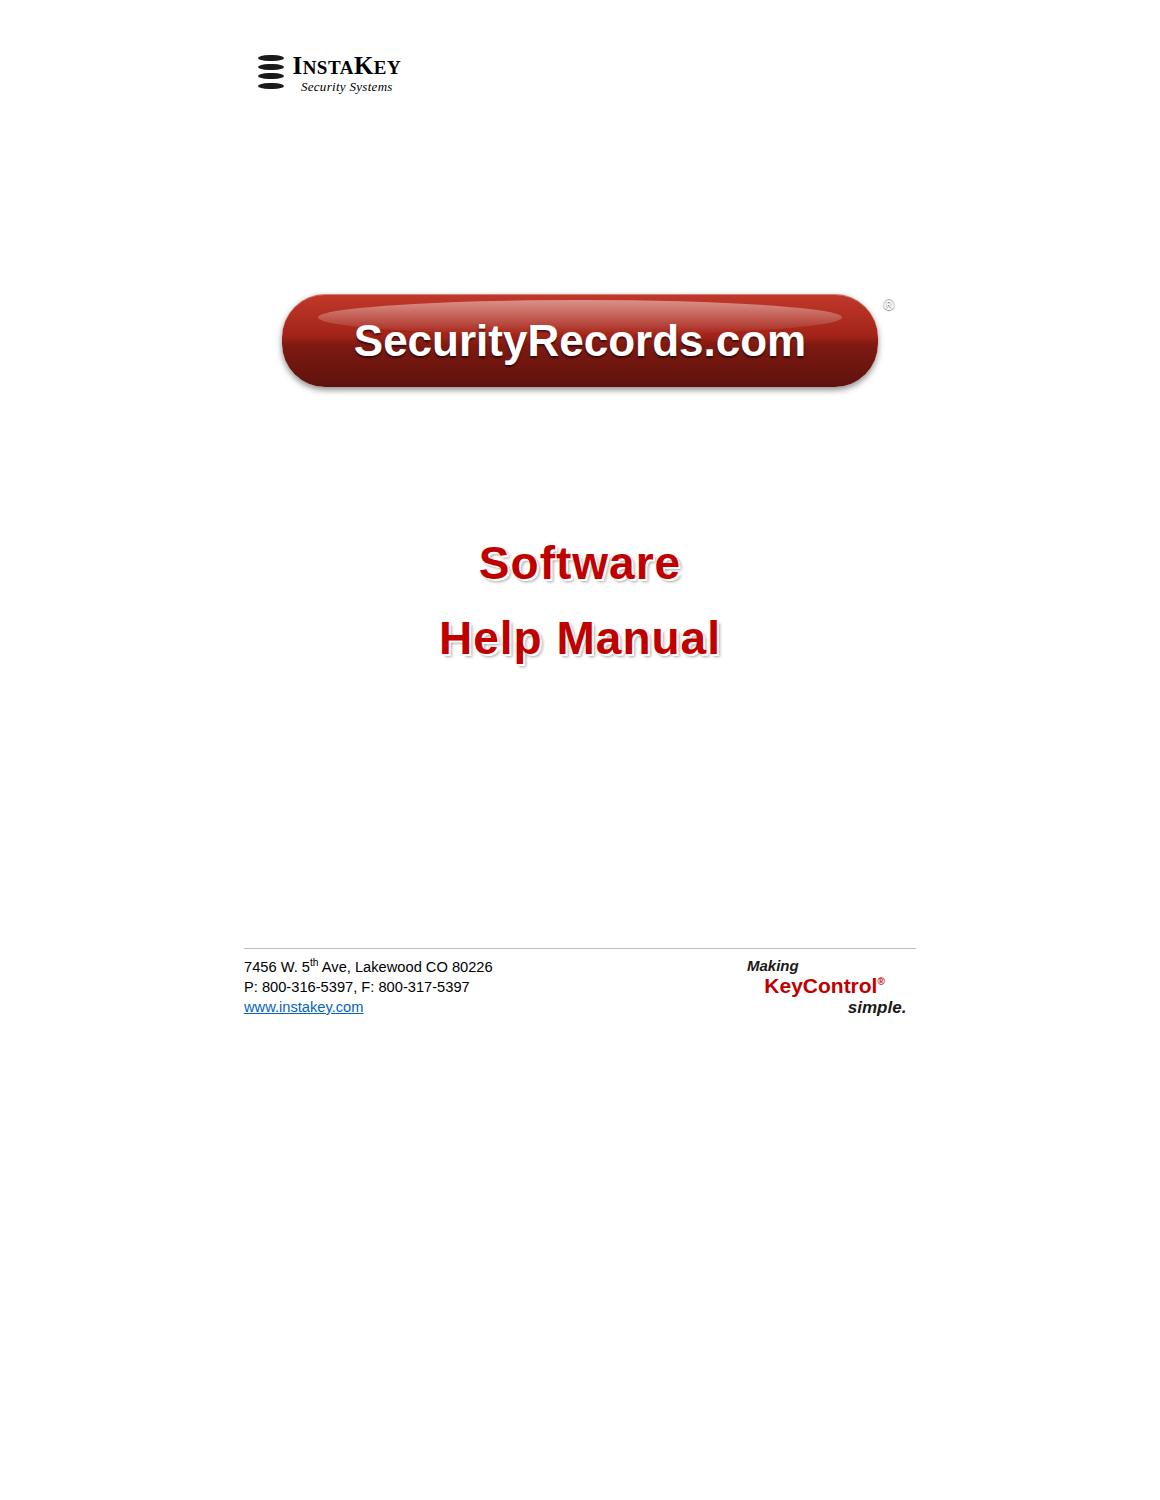INSTAKEY
Security Systems
®
SecurityRecords.com
Software
Help Manual
7456 W. 5th Ave, Lakewood CO 80226
P: 800-316-5397, F: 800-317-5397
www.instakey.com
Making
KeyControl®
simple.